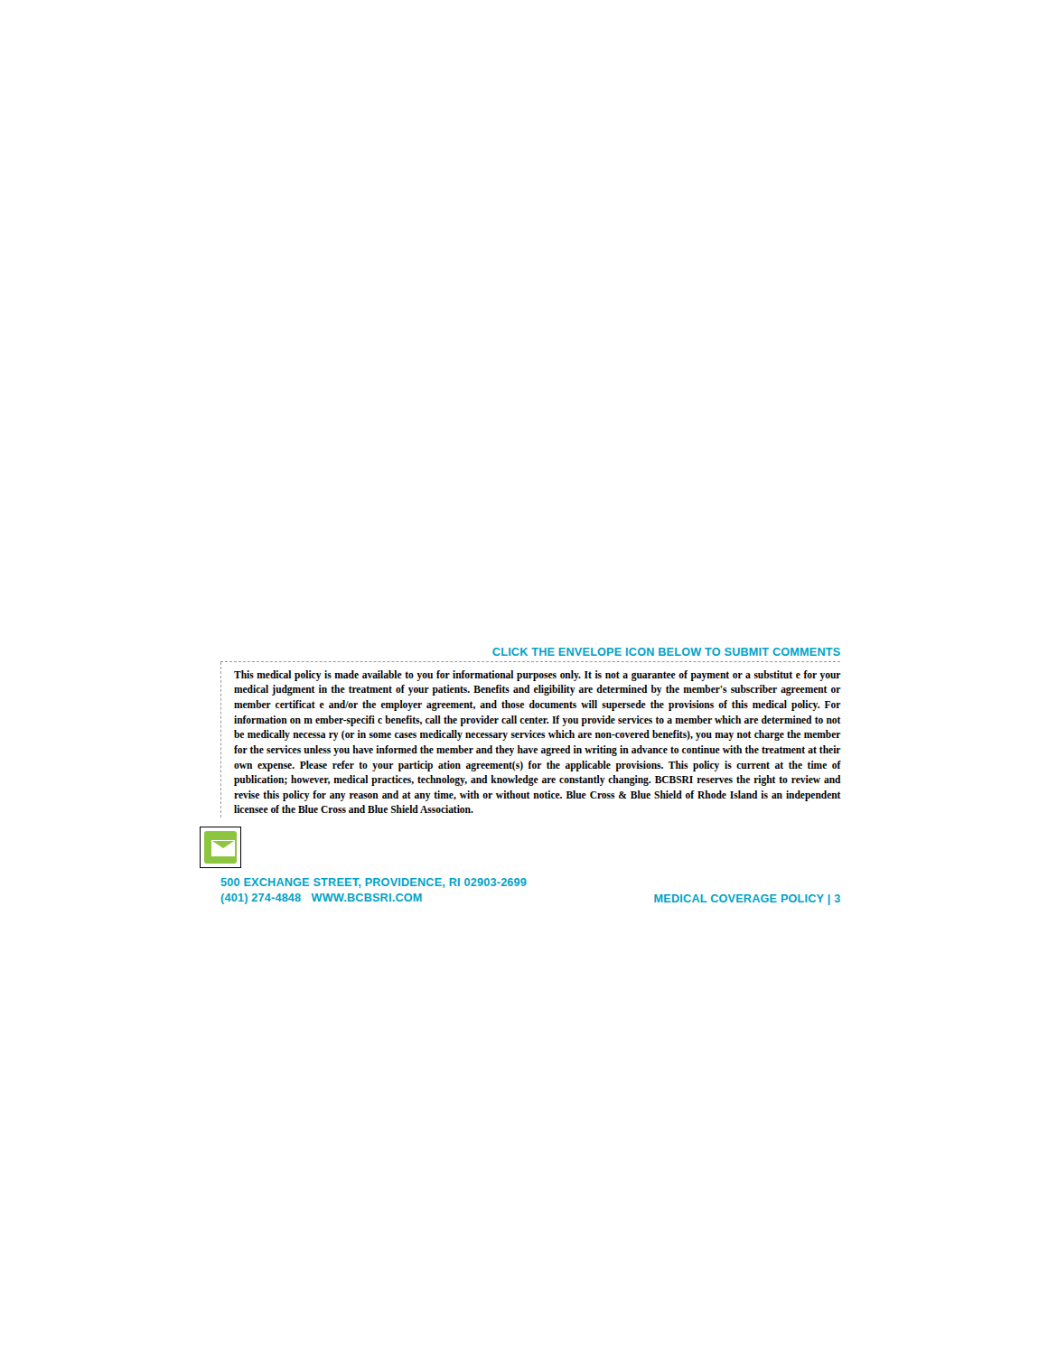CLICK THE ENVELOPE ICON BELOW TO SUBMIT COMMENTS
This medical policy is made available to you for informational purposes only. It is not a guarantee of payment or a substitut e for your medical judgment in the treatment of your patients. Benefits and eligibility are determined by the member's subscriber agreement or member certificat e and/or the employer agreement, and those documents will supersede the provisions of this medical policy. For information on m ember-specifi c benefits, call the provider call center. If you provide services to a member which are determined to not be medically necessa ry (or in some cases medically necessary services which are non-covered benefits), you may not charge the member for the services unless you have informed the member and they have agreed in writing in advance to continue with the treatment at their own expense. Please refer to your particip ation agreement(s) for the applicable provisions. This policy is current at the time of publication; however, medical practices, technology, and knowledge are constantly changing. BCBSRI reserves the right to review and revise this policy for any reason and at any time, with or without notice. Blue Cross & Blue Shield of Rhode Island is an independent licensee of the Blue Cross and Blue Shield Association.
500 EXCHANGE STREET, PROVIDENCE, RI 02903-2699
(401) 274-4848 WWW.BCBSRI.COM
MEDICAL COVERAGE POLICY | 3